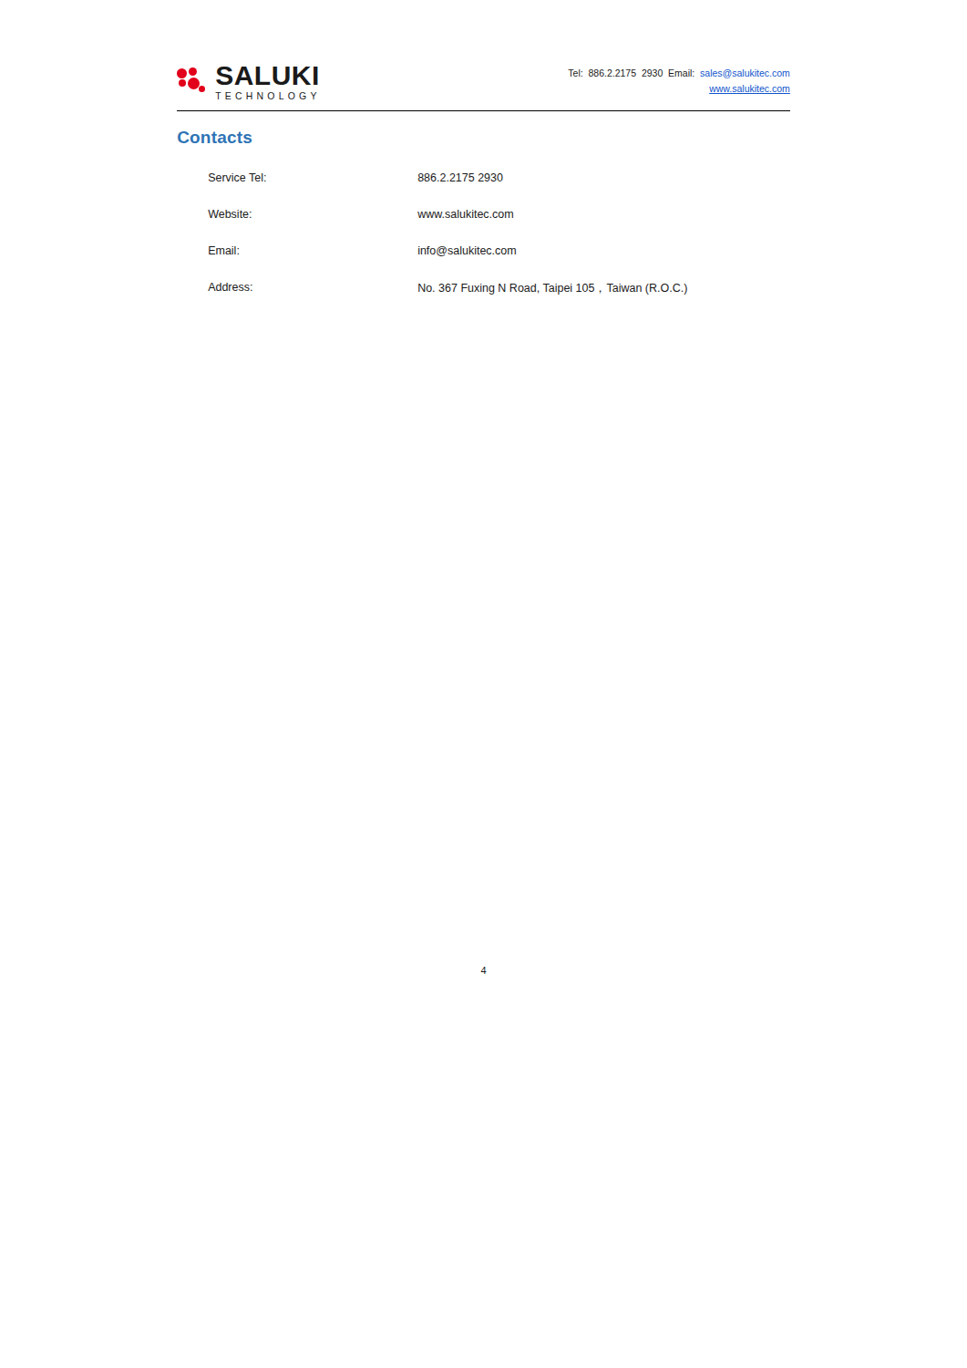SALUKI
TECHNOLOGY
Tel: 886.2.2175 2930 Email: sales@salukitec.com
www.salukitec.com
Contacts
| Service Tel: | 886.2.2175 2930 |
| Website: | www.salukitec.com |
| Email: | info@salukitec.com |
| Address: | No. 367 Fuxing N Road, Taipei 105，Taiwan (R.O.C.) |
4